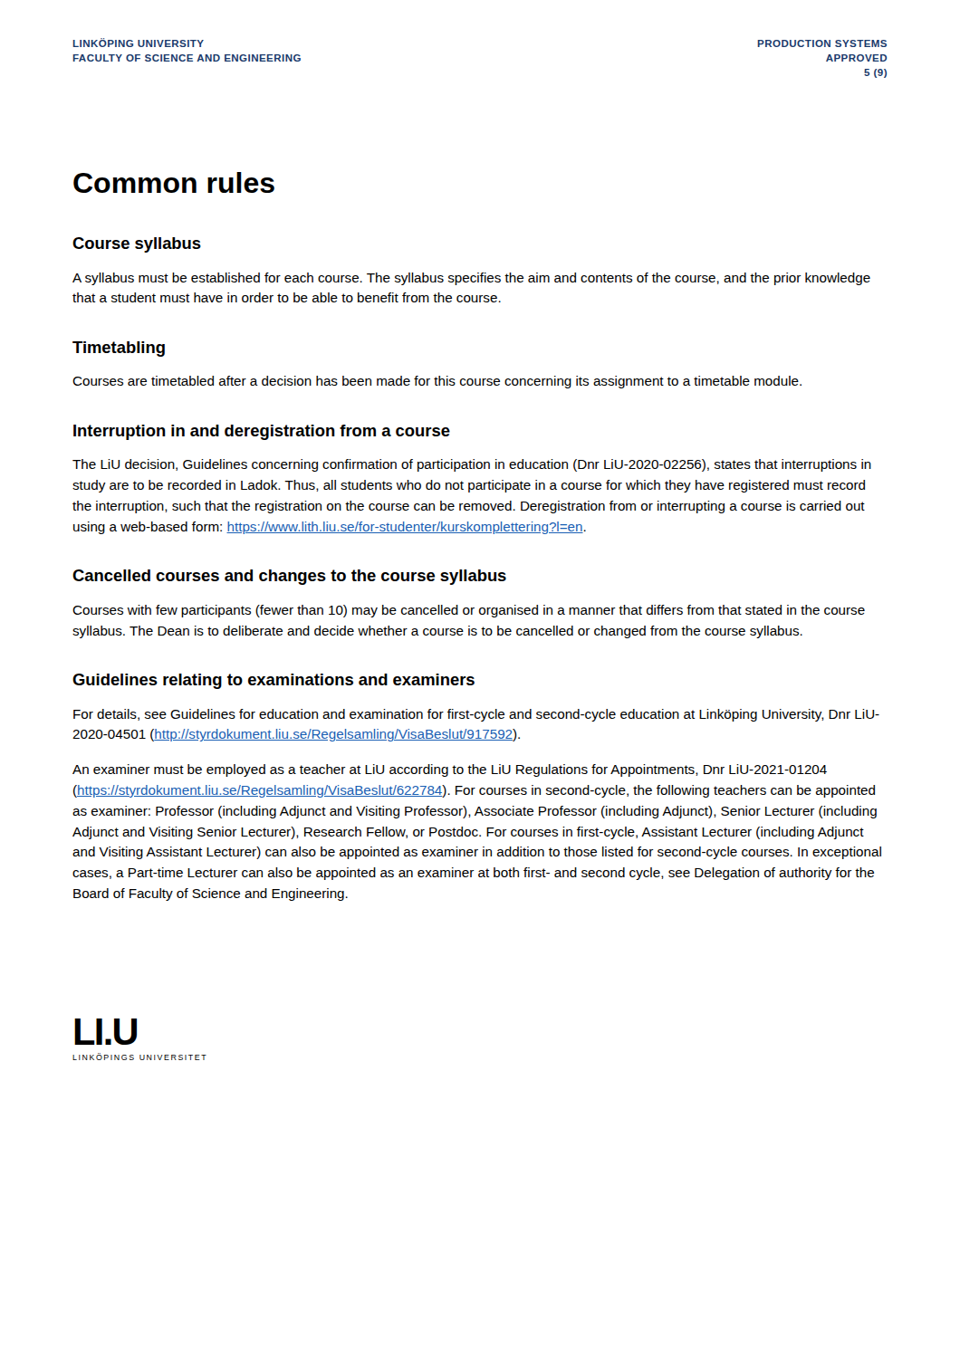Linköping University
Faculty of Science and Engineering
Production Systems
Approved
5 (9)
Common rules
Course syllabus
A syllabus must be established for each course. The syllabus specifies the aim and contents of the course, and the prior knowledge that a student must have in order to be able to benefit from the course.
Timetabling
Courses are timetabled after a decision has been made for this course concerning its assignment to a timetable module.
Interruption in and deregistration from a course
The LiU decision, Guidelines concerning confirmation of participation in education (Dnr LiU-2020-02256), states that interruptions in study are to be recorded in Ladok. Thus, all students who do not participate in a course for which they have registered must record the interruption, such that the registration on the course can be removed. Deregistration from or interrupting a course is carried out using a web-based form: https://www.lith.liu.se/for-studenter/kurskomplettering?l=en.
Cancelled courses and changes to the course syllabus
Courses with few participants (fewer than 10) may be cancelled or organised in a manner that differs from that stated in the course syllabus. The Dean is to deliberate and decide whether a course is to be cancelled or changed from the course syllabus.
Guidelines relating to examinations and examiners
For details, see Guidelines for education and examination for first-cycle and second-cycle education at Linköping University, Dnr LiU-2020-04501 (http://styrdokument.liu.se/Regelsamling/VisaBeslut/917592).
An examiner must be employed as a teacher at LiU according to the LiU Regulations for Appointments, Dnr LiU-2021-01204 (https://styrdokument.liu.se/Regelsamling/VisaBeslut/622784). For courses in second-cycle, the following teachers can be appointed as examiner: Professor (including Adjunct and Visiting Professor), Associate Professor (including Adjunct), Senior Lecturer (including Adjunct and Visiting Senior Lecturer), Research Fellow, or Postdoc. For courses in first-cycle, Assistant Lecturer (including Adjunct and Visiting Assistant Lecturer) can also be appointed as examiner in addition to those listed for second-cycle courses. In exceptional cases, a Part-time Lecturer can also be appointed as an examiner at both first- and second cycle, see Delegation of authority for the Board of Faculty of Science and Engineering.
LI.U
Linköpings universitet